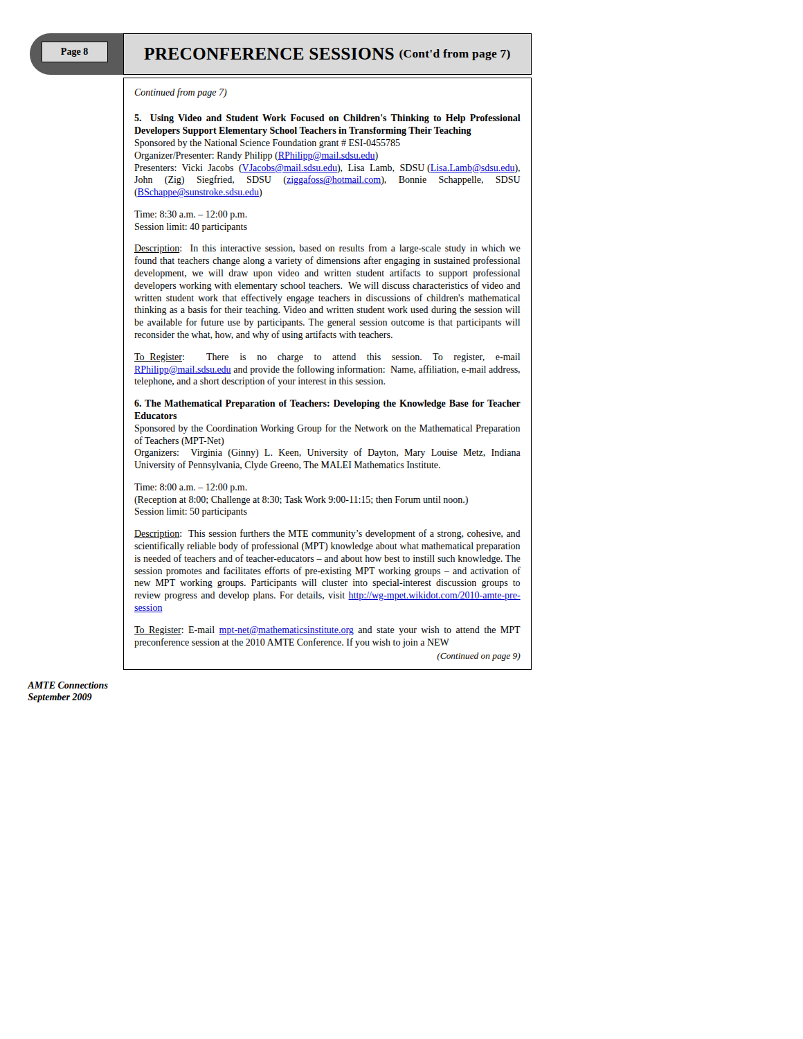PRECONFERENCE SESSIONS (Cont'd from page 7)
Page 8
Continued from page 7)
5. Using Video and Student Work Focused on Children's Thinking to Help Professional Developers Support Elementary School Teachers in Transforming Their Teaching
Sponsored by the National Science Foundation grant # ESI-0455785
Organizer/Presenter: Randy Philipp (RPhilipp@mail.sdsu.edu)
Presenters: Vicki Jacobs (VJacobs@mail.sdsu.edu), Lisa Lamb, SDSU (Lisa.Lamb@sdsu.edu), John (Zig) Siegfried, SDSU (ziggafoss@hotmail.com), Bonnie Schappelle, SDSU (BSchappe@sunstroke.sdsu.edu)
Time: 8:30 a.m. – 12:00 p.m.
Session limit: 40 participants
Description: In this interactive session, based on results from a large-scale study in which we found that teachers change along a variety of dimensions after engaging in sustained professional development, we will draw upon video and written student artifacts to support professional developers working with elementary school teachers. We will discuss characteristics of video and written student work that effectively engage teachers in discussions of children's mathematical thinking as a basis for their teaching. Video and written student work used during the session will be available for future use by participants. The general session outcome is that participants will reconsider the what, how, and why of using artifacts with teachers.
To Register: There is no charge to attend this session. To register, e-mail RPhilipp@mail.sdsu.edu and provide the following information: Name, affiliation, e-mail address, telephone, and a short description of your interest in this session.
6. The Mathematical Preparation of Teachers: Developing the Knowledge Base for Teacher Educators
Sponsored by the Coordination Working Group for the Network on the Mathematical Preparation of Teachers (MPT-Net)
Organizers: Virginia (Ginny) L. Keen, University of Dayton, Mary Louise Metz, Indiana University of Pennsylvania, Clyde Greeno, The MALEI Mathematics Institute.
Time: 8:00 a.m. – 12:00 p.m.
(Reception at 8:00; Challenge at 8:30; Task Work 9:00-11:15; then Forum until noon.)
Session limit: 50 participants
Description: This session furthers the MTE community’s development of a strong, cohesive, and scientifically reliable body of professional (MPT) knowledge about what mathematical preparation is needed of teachers and of teacher-educators – and about how best to instill such knowledge. The session promotes and facilitates efforts of pre-existing MPT working groups – and activation of new MPT working groups. Participants will cluster into special-interest discussion groups to review progress and develop plans. For details, visit http://wg-mpet.wikidot.com/2010-amte-pre-session
To Register: E-mail mpt-net@mathematicsinstitute.org and state your wish to attend the MPT preconference session at the 2010 AMTE Conference. If you wish to join a NEW
(Continued on page 9)
AMTE Connections
September 2009